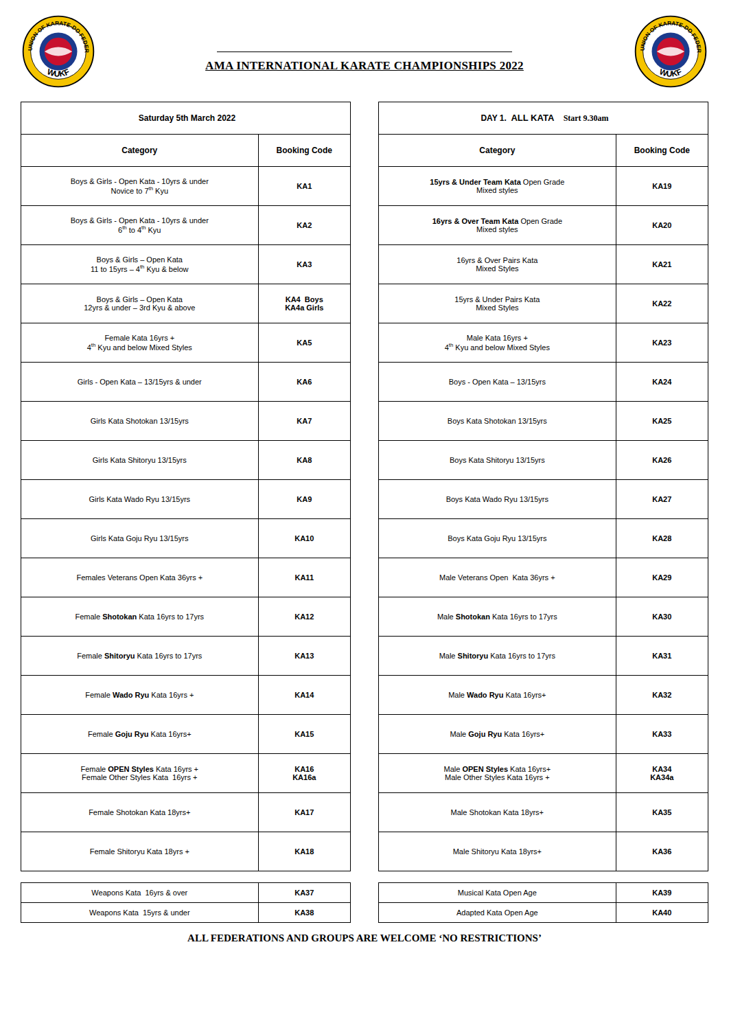WORLD UNION OF KARATE-DO FEDERATIONS WUKF
AMA INTERNATIONAL KARATE CHAMPIONSHIPS 2022
WORLD UNION OF KARATE-DO FEDERATIONS WUKF
| / Saturday 5th March 2022 / / --- / / Category / Booking Code / / Boys & Girls - Open Kata - 10yrs & under Novice to 7 th Kyu / KA1 / / Boys & Girls - Open Kata - 10yrs & under 6 th to 4 th Kyu / KA2 / / Boys & Girls – Open Kata 11 to 15yrs – 4 th Kyu & below / KA3 / / Boys & Girls – Open Kata 12yrs & under – 3rd Kyu & above / KA4 Boys KA4a Girls / / Female Kata 16yrs + 4 th Kyu and below Mixed Styles / KA5 / / Girls - Open Kata – 13/15yrs & under / KA6 / / Girls Kata Shotokan 13/15yrs / KA7 / / Girls Kata Shitoryu 13/15yrs / KA8 / / Girls Kata Wado Ryu 13/15yrs / KA9 / / Girls Kata Goju Ryu 13/15yrs / KA10 / / Females Veterans Open Kata 36yrs + / KA11 / / Female Shotokan Kata 16yrs to 17yrs / KA12 / / Female Shitoryu Kata 16yrs to 17yrs / KA13 / / Female Wado Ryu Kata 16yrs + / KA14 / / Female Goju Ryu Kata 16yrs+ / KA15 / / Female OPEN Styles Kata 16yrs + Female Other Styles Kata 16yrs + / KA16 KA16a / / Female Shotokan Kata 18yrs+ / KA17 / / Female Shitoryu Kata 18yrs + / KA18 / | | / DAY 1. ALL KATA Start 9.30am / / --- / / Category / Booking Code / / 15yrs & Under Team Kata Open Grade Mixed styles / KA19 / / 16yrs & Over Team Kata Open Grade Mixed styles / KA20 / / 16yrs & Over Pairs Kata Mixed Styles / KA21 / / 15yrs & Under Pairs Kata Mixed Styles / KA22 / / Male Kata 16yrs + 4 th Kyu and below Mixed Styles / KA23 / / Boys - Open Kata – 13/15yrs / KA24 / / Boys Kata Shotokan 13/15yrs / KA25 / / Boys Kata Shitoryu 13/15yrs / KA26 / / Boys Kata Wado Ryu 13/15yrs / KA27 / / Boys Kata Goju Ryu 13/15yrs / KA28 / / Male Veterans Open Kata 36yrs + / KA29 / / Male Shotokan Kata 16yrs to 17yrs / KA30 / / Male Shitoryu Kata 16yrs to 17yrs / KA31 / / Male Wado Ryu Kata 16yrs+ / KA32 / / Male Goju Ryu Kata 16yrs+ / KA33 / / Male OPEN Styles Kata 16yrs+ Male Other Styles Kata 16yrs + / KA34 KA34a / / Male Shotokan Kata 18yrs+ / KA35 / / Male Shitoryu Kata 18yrs+ / KA36 / |
| / Weapons Kata 16yrs & over / KA37 / / Weapons Kata 15yrs & under / KA38 / | | / Musical Kata Open Age / KA39 / / Adapted Kata Open Age / KA40 / |
ALL FEDERATIONS AND GROUPS ARE WELCOME ‘NO RESTRICTIONS’